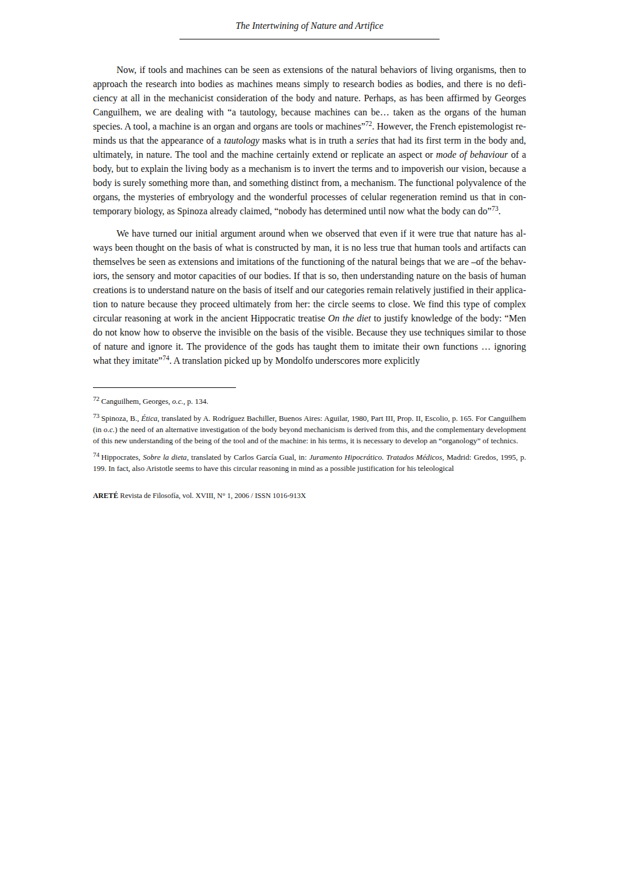The Intertwining of Nature and Artifice
Now, if tools and machines can be seen as extensions of the natural behaviors of living organisms, then to approach the research into bodies as machines means simply to research bodies as bodies, and there is no deficiency at all in the mechanicist consideration of the body and nature. Perhaps, as has been affirmed by Georges Canguilhem, we are dealing with “a tautology, because machines can be… taken as the organs of the human species. A tool, a machine is an organ and organs are tools or machines”72. However, the French epistemologist reminds us that the appearance of a tautology masks what is in truth a series that had its first term in the body and, ultimately, in nature. The tool and the machine certainly extend or replicate an aspect or mode of behaviour of a body, but to explain the living body as a mechanism is to invert the terms and to impoverish our vision, because a body is surely something more than, and something distinct from, a mechanism. The functional polyvalence of the organs, the mysteries of embryology and the wonderful processes of celular regeneration remind us that in contemporary biology, as Spinoza already claimed, “nobody has determined until now what the body can do”73.
We have turned our initial argument around when we observed that even if it were true that nature has always been thought on the basis of what is constructed by man, it is no less true that human tools and artifacts can themselves be seen as extensions and imitations of the functioning of the natural beings that we are –of the behaviors, the sensory and motor capacities of our bodies. If that is so, then understanding nature on the basis of human creations is to understand nature on the basis of itself and our categories remain relatively justified in their application to nature because they proceed ultimately from her: the circle seems to close. We find this type of complex circular reasoning at work in the ancient Hippocratic treatise On the diet to justify knowledge of the body: “Men do not know how to observe the invisible on the basis of the visible. Because they use techniques similar to those of nature and ignore it. The providence of the gods has taught them to imitate their own functions … ignoring what they imitate”74. A translation picked up by Mondolfo underscores more explicitly
72 Canguilhem, Georges, o.c., p. 134.
73 Spinoza, B., Ética, translated by A. Rodríguez Bachiller, Buenos Aires: Aguilar, 1980, Part III, Prop. II, Escolio, p. 165. For Canguilhem (in o.c.) the need of an alternative investigation of the body beyond mechanicism is derived from this, and the complementary development of this new understanding of the being of the tool and of the machine: in his terms, it is necessary to develop an “organology” of technics.
74 Hippocrates, Sobre la dieta, translated by Carlos García Gual, in: Juramento Hipocrático. Tratados Médicos, Madrid: Gredos, 1995, p. 199. In fact, also Aristotle seems to have this circular reasoning in mind as a possible justification for his teleological
ARETÉ Revista de Filosofía, vol. XVIII, N° 1, 2006 / ISSN 1016-913X